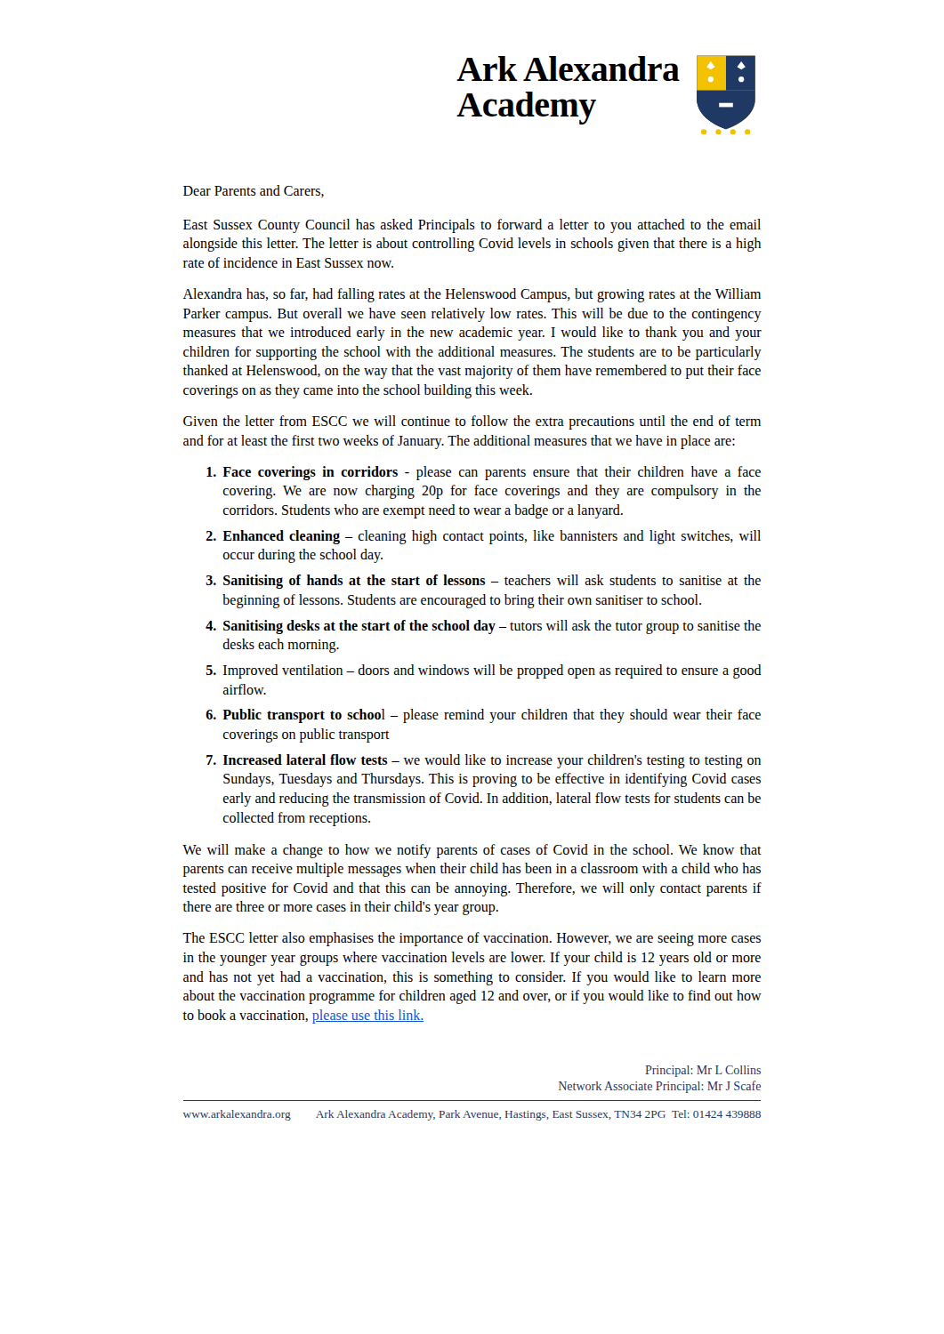Ark Alexandra
Academy
Dear Parents and Carers,
East Sussex County Council has asked Principals to forward a letter to you attached to the email alongside this letter. The letter is about controlling Covid levels in schools given that there is a high rate of incidence in East Sussex now.
Alexandra has, so far, had falling rates at the Helenswood Campus, but growing rates at the William Parker campus. But overall we have seen relatively low rates. This will be due to the contingency measures that we introduced early in the new academic year. I would like to thank you and your children for supporting the school with the additional measures. The students are to be particularly thanked at Helenswood, on the way that the vast majority of them have remembered to put their face coverings on as they came into the school building this week.
Given the letter from ESCC we will continue to follow the extra precautions until the end of term and for at least the first two weeks of January. The additional measures that we have in place are:
Face coverings in corridors - please can parents ensure that their children have a face covering. We are now charging 20p for face coverings and they are compulsory in the corridors. Students who are exempt need to wear a badge or a lanyard.
Enhanced cleaning – cleaning high contact points, like bannisters and light switches, will occur during the school day.
Sanitising of hands at the start of lessons – teachers will ask students to sanitise at the beginning of lessons. Students are encouraged to bring their own sanitiser to school.
Sanitising desks at the start of the school day – tutors will ask the tutor group to sanitise the desks each morning.
Improved ventilation – doors and windows will be propped open as required to ensure a good airflow.
Public transport to school – please remind your children that they should wear their face coverings on public transport
Increased lateral flow tests – we would like to increase your children's testing to testing on Sundays, Tuesdays and Thursdays. This is proving to be effective in identifying Covid cases early and reducing the transmission of Covid. In addition, lateral flow tests for students can be collected from receptions.
We will make a change to how we notify parents of cases of Covid in the school. We know that parents can receive multiple messages when their child has been in a classroom with a child who has tested positive for Covid and that this can be annoying. Therefore, we will only contact parents if there are three or more cases in their child's year group.
The ESCC letter also emphasises the importance of vaccination. However, we are seeing more cases in the younger year groups where vaccination levels are lower. If your child is 12 years old or more and has not yet had a vaccination, this is something to consider. If you would like to learn more about the vaccination programme for children aged 12 and over, or if you would like to find out how to book a vaccination, please use this link.
Principal: Mr L Collins
Network Associate Principal: Mr J Scafe
www.arkalexandra.org Ark Alexandra Academy, Park Avenue, Hastings, East Sussex, TN34 2PG Tel: 01424 439888